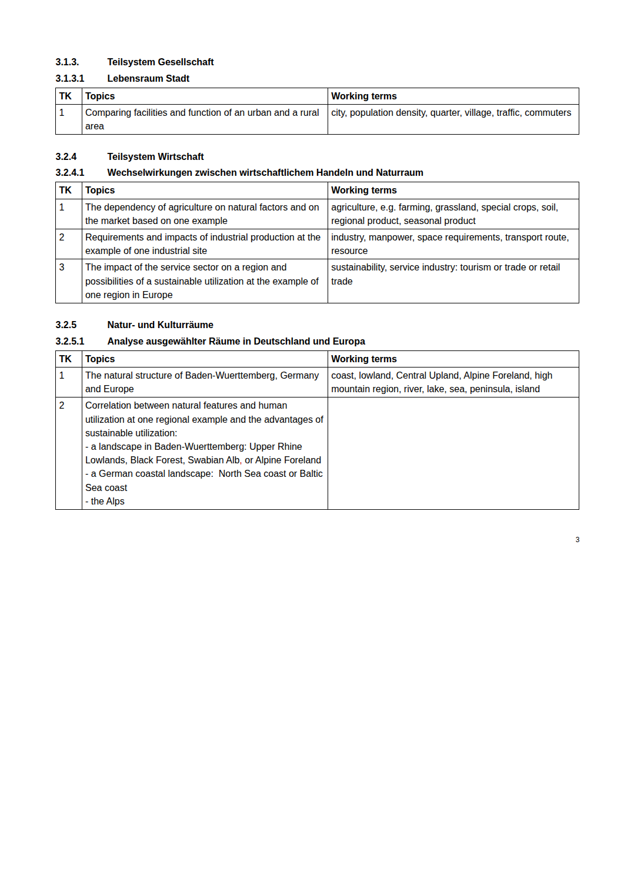3.1.3. Teilsystem Gesellschaft
3.1.3.1 Lebensraum Stadt
| TK | Topics | Working terms |
| --- | --- | --- |
| 1 | Comparing facilities and function of an urban and a rural area | city, population density, quarter, village, traffic, commuters |
3.2.4 Teilsystem Wirtschaft
3.2.4.1 Wechselwirkungen zwischen wirtschaftlichem Handeln und Naturraum
| TK | Topics | Working terms |
| --- | --- | --- |
| 1 | The dependency of agriculture on natural factors and on the market based on one example | agriculture, e.g. farming, grassland, special crops, soil, regional product, seasonal product |
| 2 | Requirements and impacts of industrial production at the example of one industrial site | industry, manpower, space requirements, transport route, resource |
| 3 | The impact of the service sector on a region and possibilities of a sustainable utilization at the example of one region in Europe | sustainability, service industry: tourism or trade or retail trade |
3.2.5 Natur- und Kulturräume
3.2.5.1 Analyse ausgewählter Räume in Deutschland und Europa
| TK | Topics | Working terms |
| --- | --- | --- |
| 1 | The natural structure of Baden-Wuerttemberg, Germany and Europe | coast, lowland, Central Upland, Alpine Foreland, high mountain region, river, lake, sea, peninsula, island |
| 2 | Correlation between natural features and human utilization at one regional example and the advantages of sustainable utilization: - a landscape in Baden-Wuerttemberg: Upper Rhine Lowlands, Black Forest, Swabian Alb , or Alpine Foreland - a German coastal landscape: North Sea coast or Baltic Sea coast - the Alps | |
3